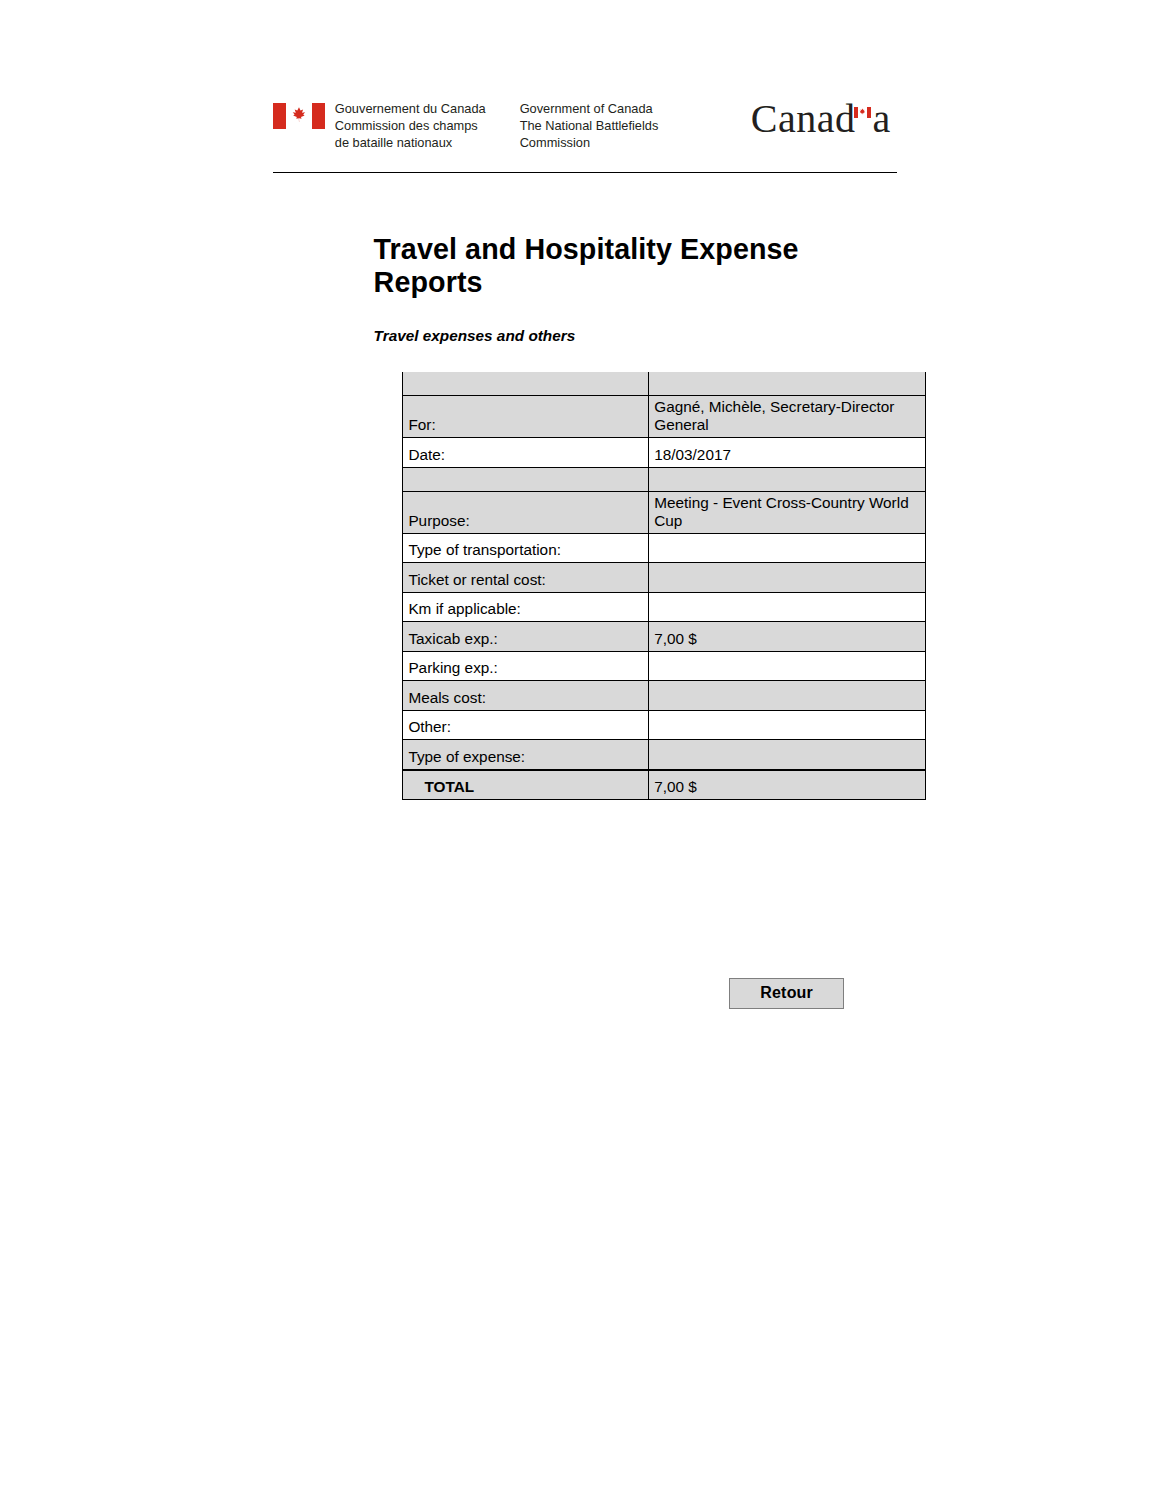Gouvernement du Canada
Commission des champs
de bataille nationaux
Government of Canada
The National Battlefields
Commission
Canad a
Travel and Hospitality Expense Reports
Travel expenses and others
| For: | Gagné, Michèle, Secretary-Director General |
| Date: | 18/03/2017 |
| Purpose: | Meeting - Event Cross-Country World Cup |
| Type of transportation: | |
| Ticket or rental cost: | |
| Km if applicable: | |
| Taxicab exp.: | 7,00 $ |
| Parking exp.: | |
| Meals cost: | |
| Other: | |
| Type of expense: | |
| TOTAL | 7,00 $ |
Retour